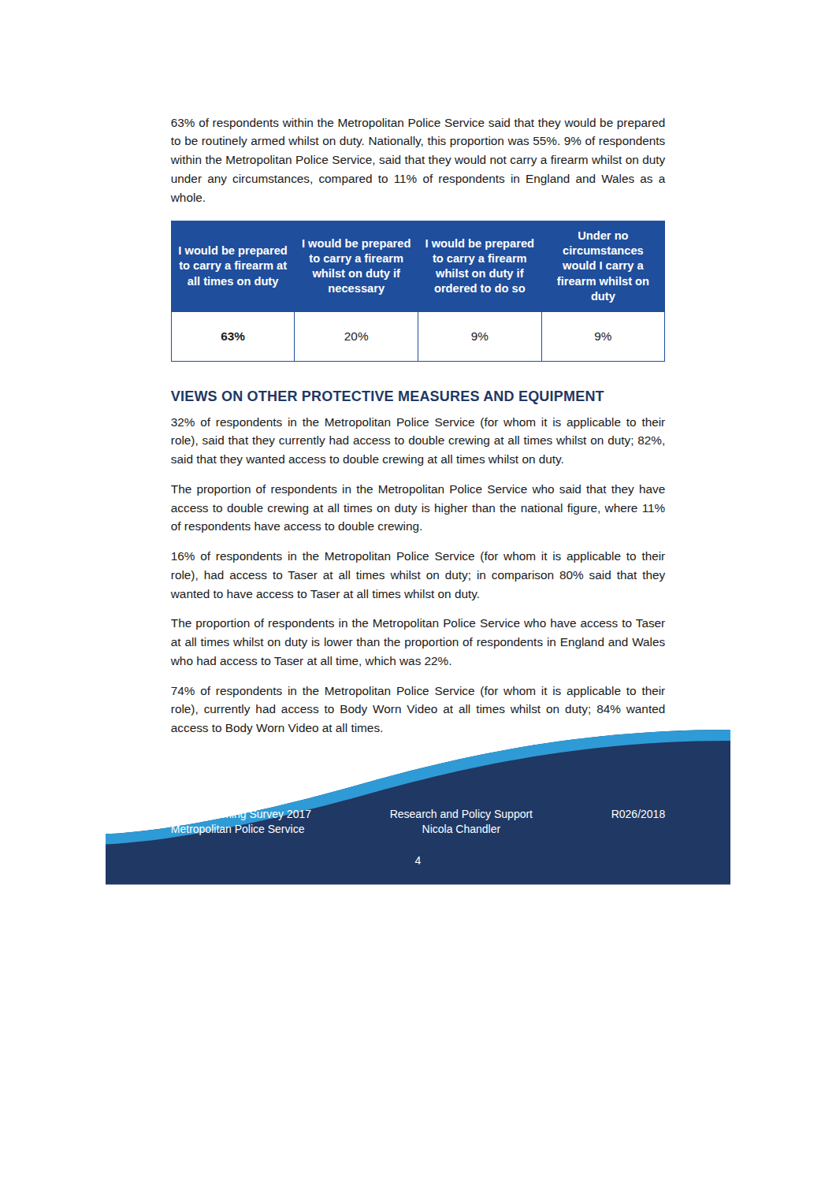63% of respondents within the Metropolitan Police Service said that they would be prepared to be routinely armed whilst on duty. Nationally, this proportion was 55%. 9% of respondents within the Metropolitan Police Service, said that they would not carry a firearm whilst on duty under any circumstances, compared to 11% of respondents in England and Wales as a whole.
| I would be prepared to carry a firearm at all times on duty | I would be prepared to carry a firearm whilst on duty if necessary | I would be prepared to carry a firearm whilst on duty if ordered to do so | Under no circumstances would I carry a firearm whilst on duty |
| --- | --- | --- | --- |
| 63% | 20% | 9% | 9% |
VIEWS ON OTHER PROTECTIVE MEASURES AND EQUIPMENT
32% of respondents in the Metropolitan Police Service (for whom it is applicable to their role), said that they currently had access to double crewing at all times whilst on duty; 82%, said that they wanted access to double crewing at all times whilst on duty.
The proportion of respondents in the Metropolitan Police Service who said that they have access to double crewing at all times on duty is higher than the national figure, where 11% of respondents have access to double crewing.
16% of respondents in the Metropolitan Police Service (for whom it is applicable to their role), had access to Taser at all times whilst on duty; in comparison 80% said that they wanted to have access to Taser at all times whilst on duty.
The proportion of respondents in the Metropolitan Police Service who have access to Taser at all times whilst on duty is lower than the proportion of respondents in England and Wales who had access to Taser at all time, which was 22%.
74% of respondents in the Metropolitan Police Service (for whom it is applicable to their role), currently had access to Body Worn Video at all times whilst on duty; 84% wanted access to Body Worn Video at all times.
Routine Arming Survey 2017
Metropolitan Police Service
Research and Policy Support
Nicola Chandler
R026/2018
4